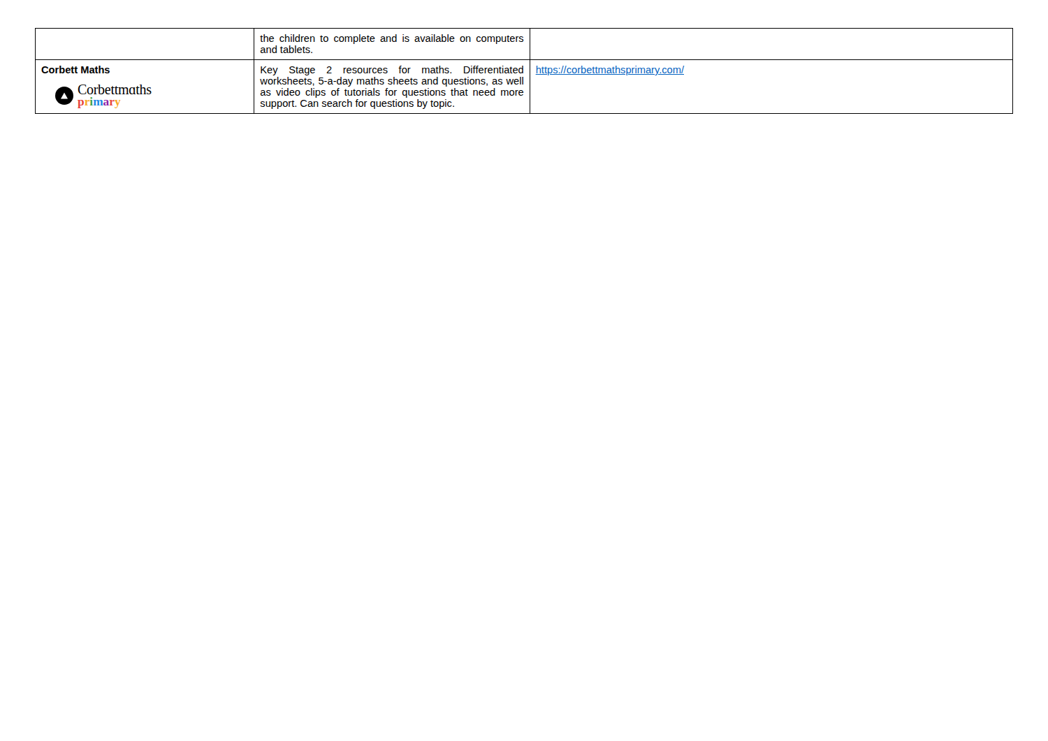| | the children to complete and is available on computers and tablets. | |
| Corbett Maths Corbettmɑths p r i m a r y | Key Stage 2 resources for maths. Differentiated worksheets, 5-a-day maths sheets and questions, as well as video clips of tutorials for questions that need more support. Can search for questions by topic. | https://corbettmathsprimary.com/ |